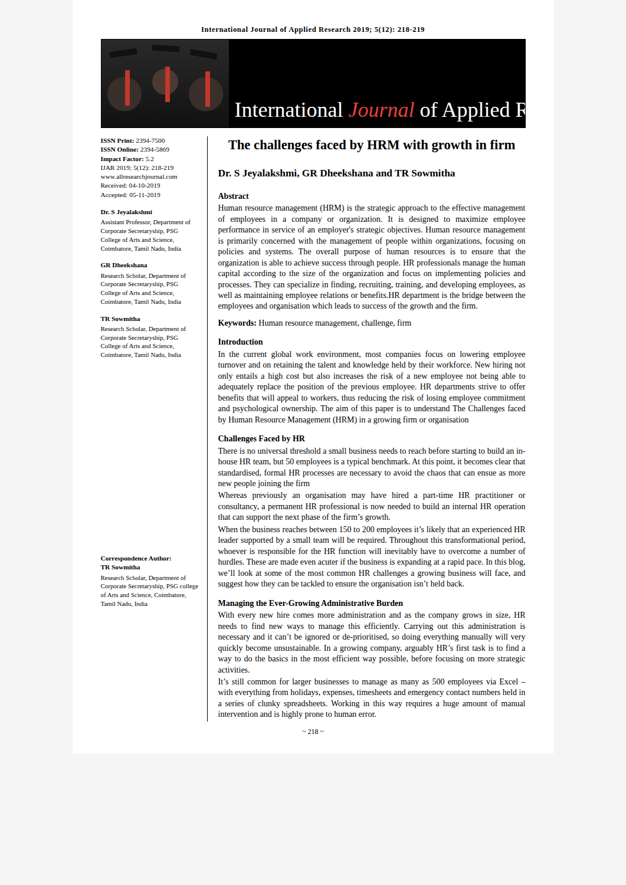International Journal of Applied Research 2019; 5(12): 218-219
International Journal of Applied Research
ISSN Print: 2394-7500
ISSN Online: 2394-5869
Impact Factor: 5.2
IJAR 2019; 5(12): 218-219
www.allresearchjournal.com
Received: 04-10-2019
Accepted: 05-11-2019
Dr. S Jeyalakshmi
Assistant Professor, Department of Corporate Secretaryship, PSG College of Arts and Science, Coimbatore, Tamil Nadu, India
GR Dheekshana
Research Scholar, Department of Corporate Secretaryship, PSG College of Arts and Science, Coimbatore, Tamil Nadu, India
TR Sowmitha
Research Scholar, Department of Corporate Secretaryship, PSG College of Arts and Science, Coimbatore, Tamil Nadu, India
Correspondence Author:
TR Sowmitha
Research Scholar, Department of Corporate Secretaryship, PSG college of Arts and Science, Coimbatore, Tamil Nadu, India
The challenges faced by HRM with growth in firm
Dr. S Jeyalakshmi, GR Dheekshana and TR Sowmitha
Abstract
Human resource management (HRM) is the strategic approach to the effective management of employees in a company or organization. It is designed to maximize employee performance in service of an employer's strategic objectives. Human resource management is primarily concerned with the management of people within organizations, focusing on policies and systems. The overall purpose of human resources is to ensure that the organization is able to achieve success through people. HR professionals manage the human capital according to the size of the organization and focus on implementing policies and processes. They can specialize in finding, recruiting, training, and developing employees, as well as maintaining employee relations or benefits.HR department is the bridge between the employees and organisation which leads to success of the growth and the firm.
Keywords: Human resource management, challenge, firm
Introduction
In the current global work environment, most companies focus on lowering employee turnover and on retaining the talent and knowledge held by their workforce. New hiring not only entails a high cost but also increases the risk of a new employee not being able to adequately replace the position of the previous employee. HR departments strive to offer benefits that will appeal to workers, thus reducing the risk of losing employee commitment and psychological ownership. The aim of this paper is to understand The Challenges faced by Human Resource Management (HRM) in a growing firm or organisation
Challenges Faced by HR
There is no universal threshold a small business needs to reach before starting to build an in-house HR team, but 50 employees is a typical benchmark. At this point, it becomes clear that standardised, formal HR processes are necessary to avoid the chaos that can ensue as more new people joining the firm
Whereas previously an organisation may have hired a part-time HR practitioner or consultancy, a permanent HR professional is now needed to build an internal HR operation that can support the next phase of the firm’s growth.
When the business reaches between 150 to 200 employees it’s likely that an experienced HR leader supported by a small team will be required. Throughout this transformational period, whoever is responsible for the HR function will inevitably have to overcome a number of hurdles. These are made even acuter if the business is expanding at a rapid pace. In this blog, we’ll look at some of the most common HR challenges a growing business will face, and suggest how they can be tackled to ensure the organisation isn’t held back.
Managing the Ever-Growing Administrative Burden
With every new hire comes more administration and as the company grows in size, HR needs to find new ways to manage this efficiently. Carrying out this administration is necessary and it can’t be ignored or de-prioritised, so doing everything manually will very quickly become unsustainable. In a growing company, arguably HR’s first task is to find a way to do the basics in the most efficient way possible, before focusing on more strategic activities.
It’s still common for larger businesses to manage as many as 500 employees via Excel – with everything from holidays, expenses, timesheets and emergency contact numbers held in a series of clunky spreadsheets. Working in this way requires a huge amount of manual intervention and is highly prone to human error.
~ 218 ~